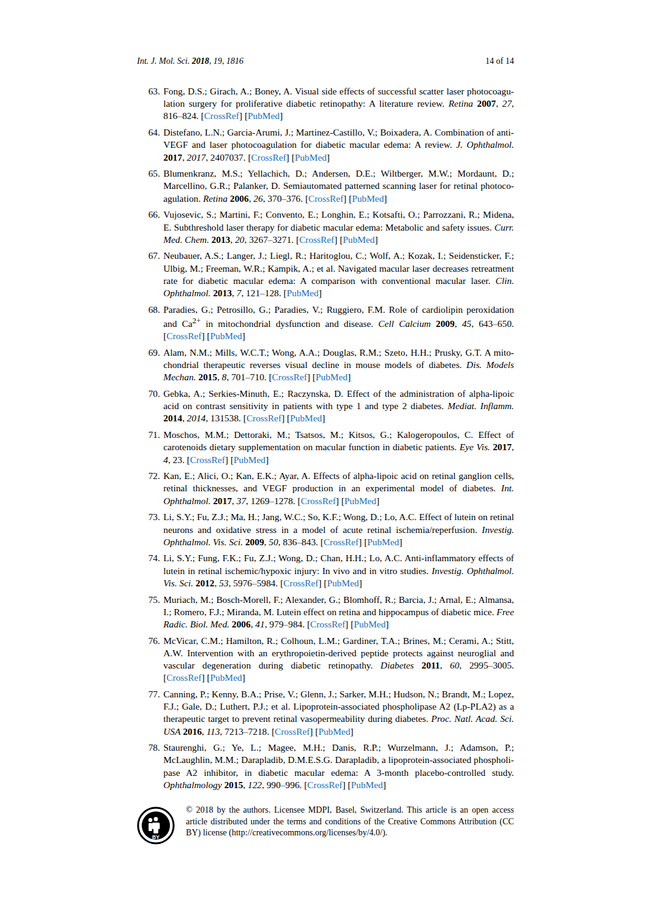Int. J. Mol. Sci. 2018, 19, 1816
14 of 14
63. Fong, D.S.; Girach, A.; Boney, A. Visual side effects of successful scatter laser photocoagulation surgery for proliferative diabetic retinopathy: A literature review. Retina 2007, 27, 816–824. [CrossRef] [PubMed]
64. Distefano, L.N.; Garcia-Arumi, J.; Martinez-Castillo, V.; Boixadera, A. Combination of anti-VEGF and laser photocoagulation for diabetic macular edema: A review. J. Ophthalmol. 2017, 2017, 2407037. [CrossRef] [PubMed]
65. Blumenkranz, M.S.; Yellachich, D.; Andersen, D.E.; Wiltberger, M.W.; Mordaunt, D.; Marcellino, G.R.; Palanker, D. Semiautomated patterned scanning laser for retinal photocoagulation. Retina 2006, 26, 370–376. [CrossRef] [PubMed]
66. Vujosevic, S.; Martini, F.; Convento, E.; Longhin, E.; Kotsafti, O.; Parrozzani, R.; Midena, E. Subthreshold laser therapy for diabetic macular edema: Metabolic and safety issues. Curr. Med. Chem. 2013, 20, 3267–3271. [CrossRef] [PubMed]
67. Neubauer, A.S.; Langer, J.; Liegl, R.; Haritoglou, C.; Wolf, A.; Kozak, I.; Seidensticker, F.; Ulbig, M.; Freeman, W.R.; Kampik, A.; et al. Navigated macular laser decreases retreatment rate for diabetic macular edema: A comparison with conventional macular laser. Clin. Ophthalmol. 2013, 7, 121–128. [PubMed]
68. Paradies, G.; Petrosillo, G.; Paradies, V.; Ruggiero, F.M. Role of cardiolipin peroxidation and Ca2+ in mitochondrial dysfunction and disease. Cell Calcium 2009, 45, 643–650. [CrossRef] [PubMed]
69. Alam, N.M.; Mills, W.C.T.; Wong, A.A.; Douglas, R.M.; Szeto, H.H.; Prusky, G.T. A mitochondrial therapeutic reverses visual decline in mouse models of diabetes. Dis. Models Mechan. 2015, 8, 701–710. [CrossRef] [PubMed]
70. Gebka, A.; Serkies-Minuth, E.; Raczynska, D. Effect of the administration of alpha-lipoic acid on contrast sensitivity in patients with type 1 and type 2 diabetes. Mediat. Inflamm. 2014, 2014, 131538. [CrossRef] [PubMed]
71. Moschos, M.M.; Dettoraki, M.; Tsatsos, M.; Kitsos, G.; Kalogeropoulos, C. Effect of carotenoids dietary supplementation on macular function in diabetic patients. Eye Vis. 2017, 4, 23. [CrossRef] [PubMed]
72. Kan, E.; Alici, O.; Kan, E.K.; Ayar, A. Effects of alpha-lipoic acid on retinal ganglion cells, retinal thicknesses, and VEGF production in an experimental model of diabetes. Int. Ophthalmol. 2017, 37, 1269–1278. [CrossRef] [PubMed]
73. Li, S.Y.; Fu, Z.J.; Ma, H.; Jang, W.C.; So, K.F.; Wong, D.; Lo, A.C. Effect of lutein on retinal neurons and oxidative stress in a model of acute retinal ischemia/reperfusion. Investig. Ophthalmol. Vis. Sci. 2009, 50, 836–843. [CrossRef] [PubMed]
74. Li, S.Y.; Fung, F.K.; Fu, Z.J.; Wong, D.; Chan, H.H.; Lo, A.C. Anti-inflammatory effects of lutein in retinal ischemic/hypoxic injury: In vivo and in vitro studies. Investig. Ophthalmol. Vis. Sci. 2012, 53, 5976–5984. [CrossRef] [PubMed]
75. Muriach, M.; Bosch-Morell, F.; Alexander, G.; Blomhoff, R.; Barcia, J.; Arnal, E.; Almansa, I.; Romero, F.J.; Miranda, M. Lutein effect on retina and hippocampus of diabetic mice. Free Radic. Biol. Med. 2006, 41, 979–984. [CrossRef] [PubMed]
76. McVicar, C.M.; Hamilton, R.; Colhoun, L.M.; Gardiner, T.A.; Brines, M.; Cerami, A.; Stitt, A.W. Intervention with an erythropoietin-derived peptide protects against neuroglial and vascular degeneration during diabetic retinopathy. Diabetes 2011, 60, 2995–3005. [CrossRef] [PubMed]
77. Canning, P.; Kenny, B.A.; Prise, V.; Glenn, J.; Sarker, M.H.; Hudson, N.; Brandt, M.; Lopez, F.J.; Gale, D.; Luthert, P.J.; et al. Lipoprotein-associated phospholipase A2 (Lp-PLA2) as a therapeutic target to prevent retinal vasopermeability during diabetes. Proc. Natl. Acad. Sci. USA 2016, 113, 7213–7218. [CrossRef] [PubMed]
78. Staurenghi, G.; Ye, L.; Magee, M.H.; Danis, R.P.; Wurzelmann, J.; Adamson, P.; McLaughlin, M.M.; Darapladib, D.M.E.S.G. Darapladib, a lipoprotein-associated phospholipase A2 inhibitor, in diabetic macular edema: A 3-month placebo-controlled study. Ophthalmology 2015, 122, 990–996. [CrossRef] [PubMed]
BY
© 2018 by the authors. Licensee MDPI, Basel, Switzerland. This article is an open access article distributed under the terms and conditions of the Creative Commons Attribution (CC BY) license (http://creativecommons.org/licenses/by/4.0/).